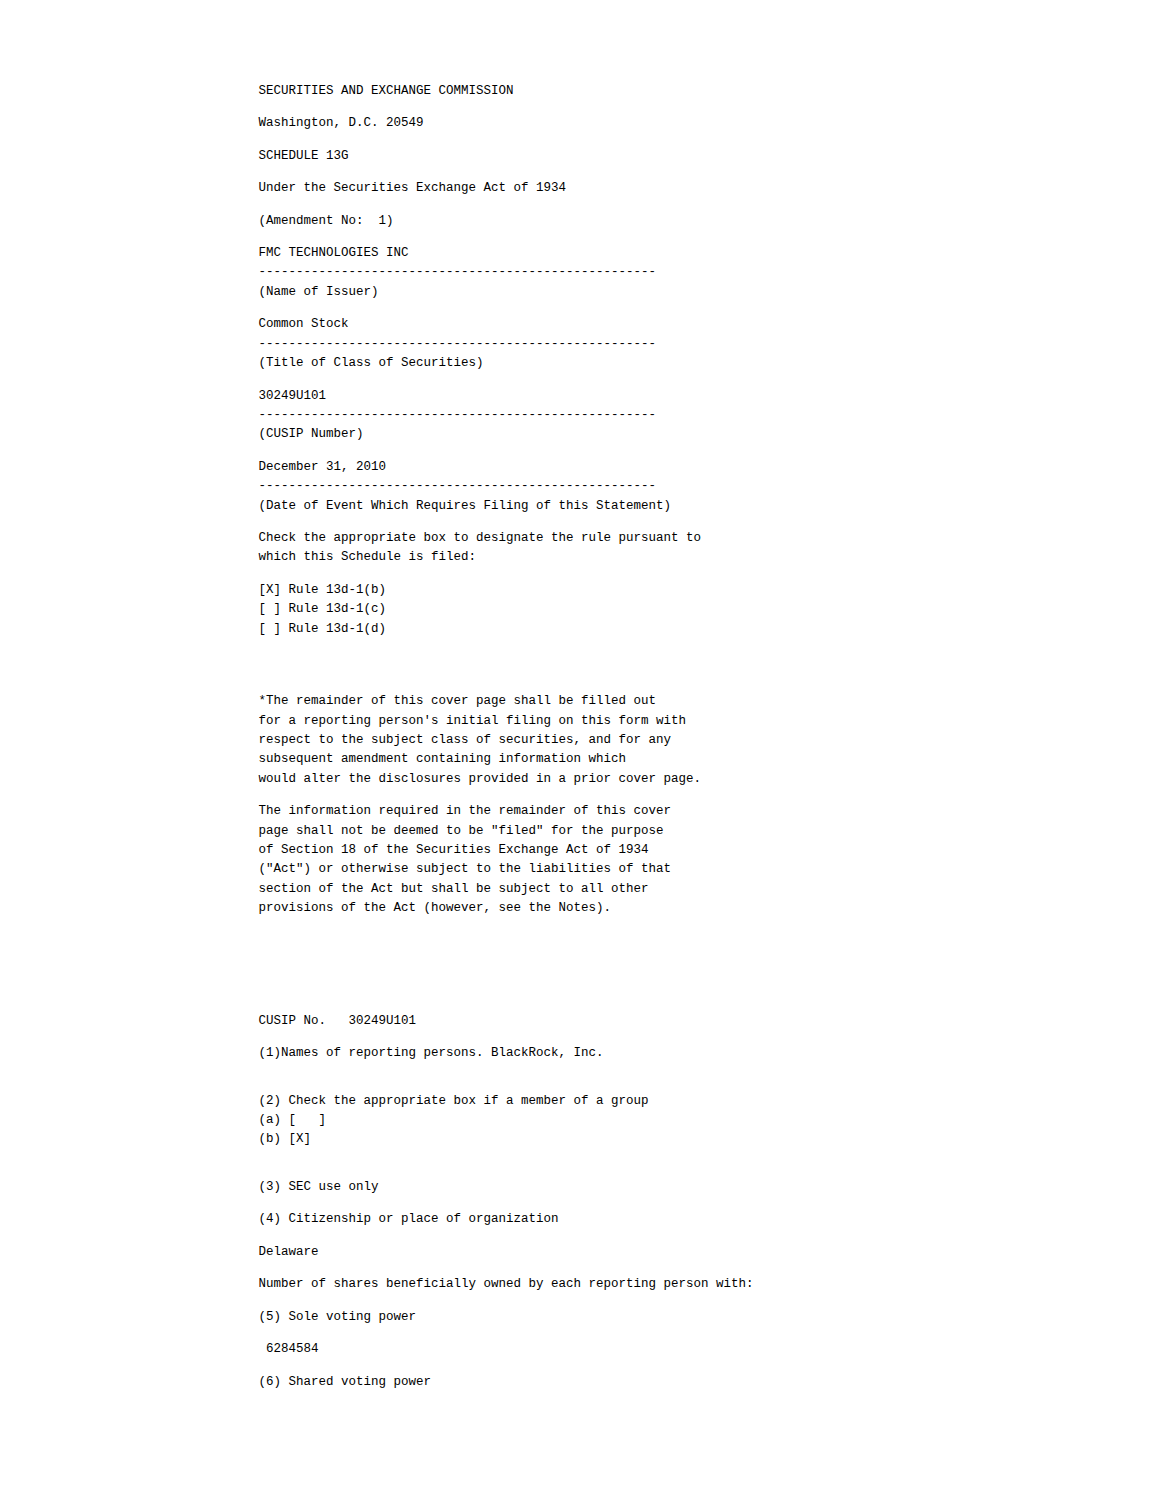SECURITIES AND EXCHANGE COMMISSION
Washington, D.C. 20549
SCHEDULE 13G
Under the Securities Exchange Act of 1934
(Amendment No: 1)
FMC TECHNOLOGIES INC
-----------------------------------------------------
(Name of Issuer)
Common Stock
-----------------------------------------------------
(Title of Class of Securities)
30249U101
-----------------------------------------------------
(CUSIP Number)
December 31, 2010
-----------------------------------------------------
(Date of Event Which Requires Filing of this Statement)
Check the appropriate box to designate the rule pursuant to which this Schedule is filed:
[X] Rule 13d-1(b) [ ] Rule 13d-1(c) [ ] Rule 13d-1(d)
*The remainder of this cover page shall be filled out for a reporting person's initial filing on this form with respect to the subject class of securities, and for any subsequent amendment containing information which would alter the disclosures provided in a prior cover page.
The information required in the remainder of this cover page shall not be deemed to be "filed" for the purpose of Section 18 of the Securities Exchange Act of 1934 ("Act") or otherwise subject to the liabilities of that section of the Act but shall be subject to all other provisions of the Act (however, see the Notes).
CUSIP No. 30249U101
(1)Names of reporting persons. BlackRock, Inc.
(2) Check the appropriate box if a member of a group (a) [ ] (b) [X]
(3) SEC use only
(4) Citizenship or place of organization
Delaware
Number of shares beneficially owned by each reporting person with:
(5) Sole voting power
6284584
(6) Shared voting power